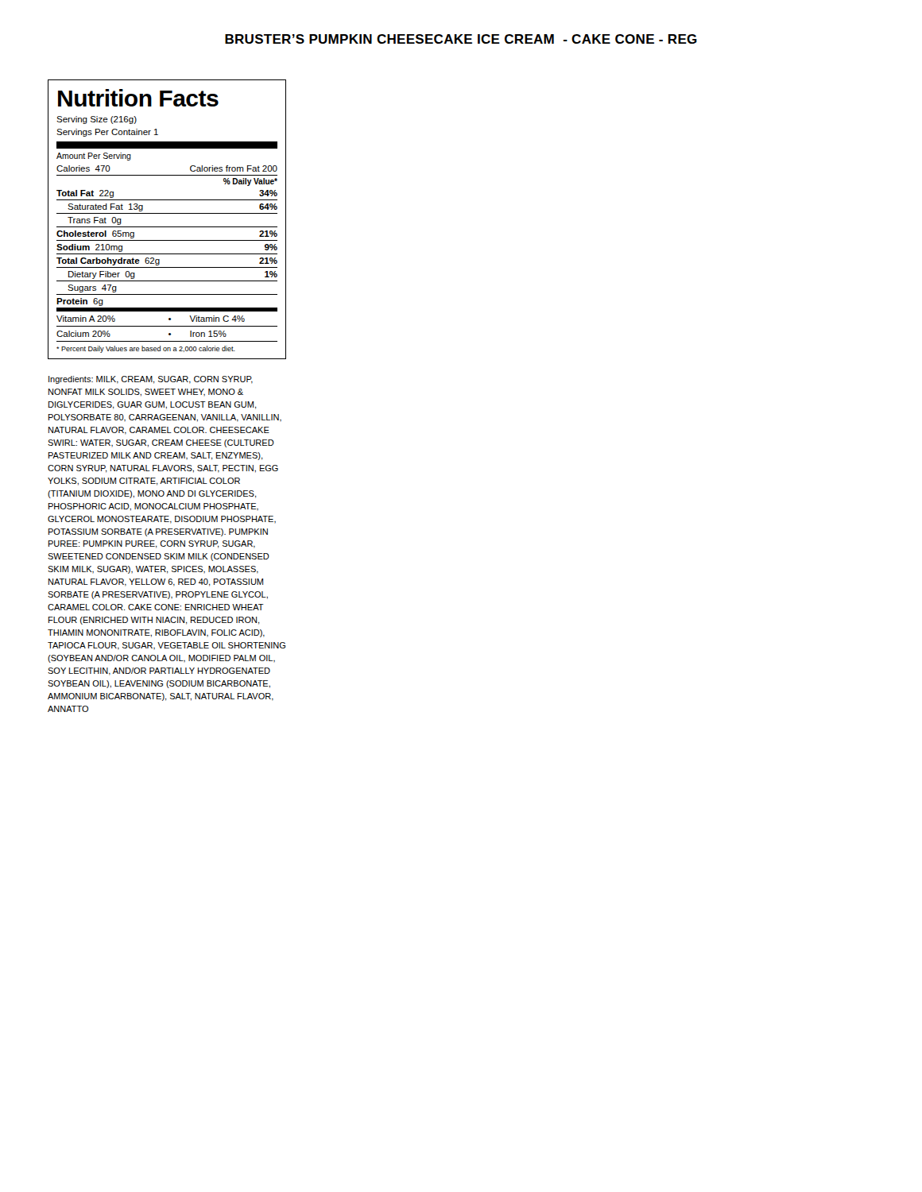BRUSTER’S PUMPKIN CHEESECAKE ICE CREAM - CAKE CONE - REG
Nutrition Facts
Serving Size (216g)
Servings Per Container 1
Amount Per Serving
| Calories 470 | Calories from Fat 200 |
| | % Daily Value* |
| Total Fat 22g | 34% |
| Saturated Fat 13g | 64% |
| Trans Fat 0g | |
| Cholesterol 65mg | 21% |
| Sodium 210mg | 9% |
| Total Carbohydrate 62g | 21% |
| Dietary Fiber 0g | 1% |
| Sugars 47g | |
| Protein 6g | |
| Vitamin A 20% | • | Vitamin C 4% |
| Calcium 20% | • | Iron 15% |
* Percent Daily Values are based on a 2,000 calorie diet.
Ingredients: MILK, CREAM, SUGAR, CORN SYRUP, NONFAT MILK SOLIDS, SWEET WHEY, MONO & DIGLYCERIDES, GUAR GUM, LOCUST BEAN GUM, POLYSORBATE 80, CARRAGEENAN, VANILLA, VANILLIN, NATURAL FLAVOR, CARAMEL COLOR. CHEESECAKE SWIRL: WATER, SUGAR, CREAM CHEESE (CULTURED PASTEURIZED MILK AND CREAM, SALT, ENZYMES), CORN SYRUP, NATURAL FLAVORS, SALT, PECTIN, EGG YOLKS, SODIUM CITRATE, ARTIFICIAL COLOR (TITANIUM DIOXIDE), MONO AND DI GLYCERIDES, PHOSPHORIC ACID, MONOCALCIUM PHOSPHATE, GLYCEROL MONOSTEARATE, DISODIUM PHOSPHATE, POTASSIUM SORBATE (A PRESERVATIVE). PUMPKIN PUREE: PUMPKIN PUREE, CORN SYRUP, SUGAR, SWEETENED CONDENSED SKIM MILK (CONDENSED SKIM MILK, SUGAR), WATER, SPICES, MOLASSES, NATURAL FLAVOR, YELLOW 6, RED 40, POTASSIUM SORBATE (A PRESERVATIVE), PROPYLENE GLYCOL, CARAMEL COLOR. CAKE CONE: ENRICHED WHEAT FLOUR (ENRICHED WITH NIACIN, REDUCED IRON, THIAMIN MONONITRATE, RIBOFLAVIN, FOLIC ACID), TAPIOCA FLOUR, SUGAR, VEGETABLE OIL SHORTENING (SOYBEAN AND/OR CANOLA OIL, MODIFIED PALM OIL, SOY LECITHIN, AND/OR PARTIALLY HYDROGENATED SOYBEAN OIL), LEAVENING (SODIUM BICARBONATE, AMMONIUM BICARBONATE), SALT, NATURAL FLAVOR, ANNATTO